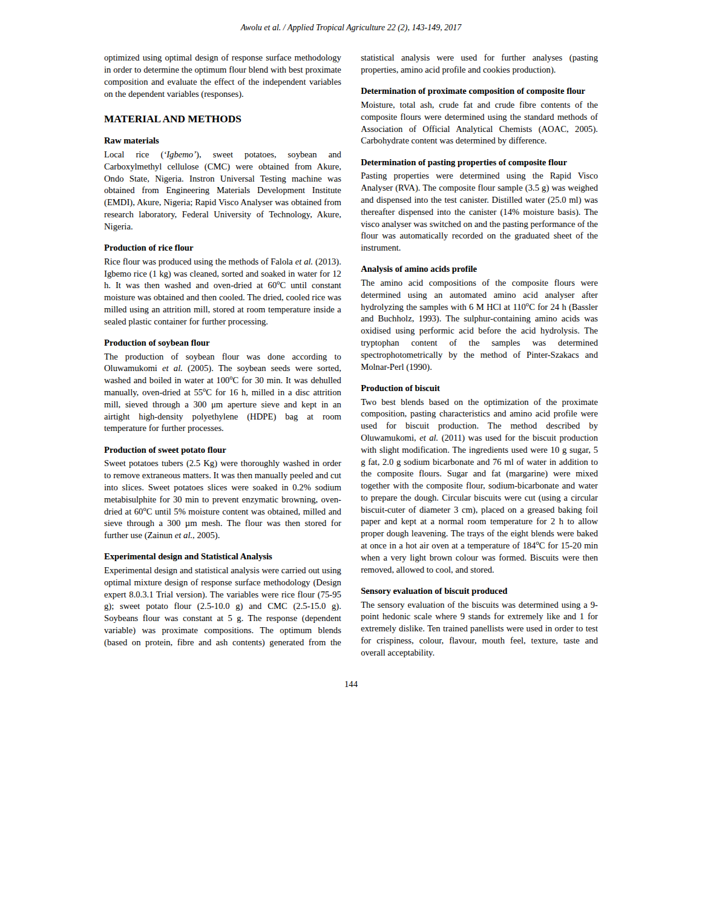Awolu et al. / Applied Tropical Agriculture 22 (2), 143-149, 2017
optimized using optimal design of response surface methodology in order to determine the optimum flour blend with best proximate composition and evaluate the effect of the independent variables on the dependent variables (responses).
MATERIAL AND METHODS
Raw materials
Local rice (‘Igbemo’), sweet potatoes, soybean and Carboxylmethyl cellulose (CMC) were obtained from Akure, Ondo State, Nigeria. Instron Universal Testing machine was obtained from Engineering Materials Development Institute (EMDI), Akure, Nigeria; Rapid Visco Analyser was obtained from research laboratory, Federal University of Technology, Akure, Nigeria.
Production of rice flour
Rice flour was produced using the methods of Falola et al. (2013). Igbemo rice (1 kg) was cleaned, sorted and soaked in water for 12 h. It was then washed and oven-dried at 60oC until constant moisture was obtained and then cooled. The dried, cooled rice was milled using an attrition mill, stored at room temperature inside a sealed plastic container for further processing.
Production of soybean flour
The production of soybean flour was done according to Oluwamukomi et al. (2005). The soybean seeds were sorted, washed and boiled in water at 100oC for 30 min. It was dehulled manually, oven-dried at 55oC for 16 h, milled in a disc attrition mill, sieved through a 300 μm aperture sieve and kept in an airtight high-density polyethylene (HDPE) bag at room temperature for further processes.
Production of sweet potato flour
Sweet potatoes tubers (2.5 Kg) were thoroughly washed in order to remove extraneous matters. It was then manually peeled and cut into slices. Sweet potatoes slices were soaked in 0.2% sodium metabisulphite for 30 min to prevent enzymatic browning, oven-dried at 60oC until 5% moisture content was obtained, milled and sieve through a 300 µm mesh. The flour was then stored for further use (Zainun et al., 2005).
Experimental design and Statistical Analysis
Experimental design and statistical analysis were carried out using optimal mixture design of response surface methodology (Design expert 8.0.3.1 Trial version). The variables were rice flour (75-95 g); sweet potato flour (2.5-10.0 g) and CMC (2.5-15.0 g). Soybeans flour was constant at 5 g. The response (dependent variable) was proximate compositions. The optimum blends (based on protein, fibre and ash contents) generated from the statistical analysis were used for further analyses (pasting properties, amino acid profile and cookies production).
Determination of proximate composition of composite flour
Moisture, total ash, crude fat and crude fibre contents of the composite flours were determined using the standard methods of Association of Official Analytical Chemists (AOAC, 2005). Carbohydrate content was determined by difference.
Determination of pasting properties of composite flour
Pasting properties were determined using the Rapid Visco Analyser (RVA). The composite flour sample (3.5 g) was weighed and dispensed into the test canister. Distilled water (25.0 ml) was thereafter dispensed into the canister (14% moisture basis). The visco analyser was switched on and the pasting performance of the flour was automatically recorded on the graduated sheet of the instrument.
Analysis of amino acids profile
The amino acid compositions of the composite flours were determined using an automated amino acid analyser after hydrolyzing the samples with 6 M HCl at 110oC for 24 h (Bassler and Buchholz, 1993). The sulphur-containing amino acids was oxidised using performic acid before the acid hydrolysis. The tryptophan content of the samples was determined spectrophotometrically by the method of Pinter-Szakacs and Molnar-Perl (1990).
Production of biscuit
Two best blends based on the optimization of the proximate composition, pasting characteristics and amino acid profile were used for biscuit production. The method described by Oluwamukomi, et al. (2011) was used for the biscuit production with slight modification. The ingredients used were 10 g sugar, 5 g fat, 2.0 g sodium bicarbonate and 76 ml of water in addition to the composite flours. Sugar and fat (margarine) were mixed together with the composite flour, sodium-bicarbonate and water to prepare the dough. Circular biscuits were cut (using a circular biscuit-cuter of diameter 3 cm), placed on a greased baking foil paper and kept at a normal room temperature for 2 h to allow proper dough leavening. The trays of the eight blends were baked at once in a hot air oven at a temperature of 184oC for 15-20 min when a very light brown colour was formed. Biscuits were then removed, allowed to cool, and stored.
Sensory evaluation of biscuit produced
The sensory evaluation of the biscuits was determined using a 9-point hedonic scale where 9 stands for extremely like and 1 for extremely dislike. Ten trained panellists were used in order to test for crispiness, colour, flavour, mouth feel, texture, taste and overall acceptability.
144